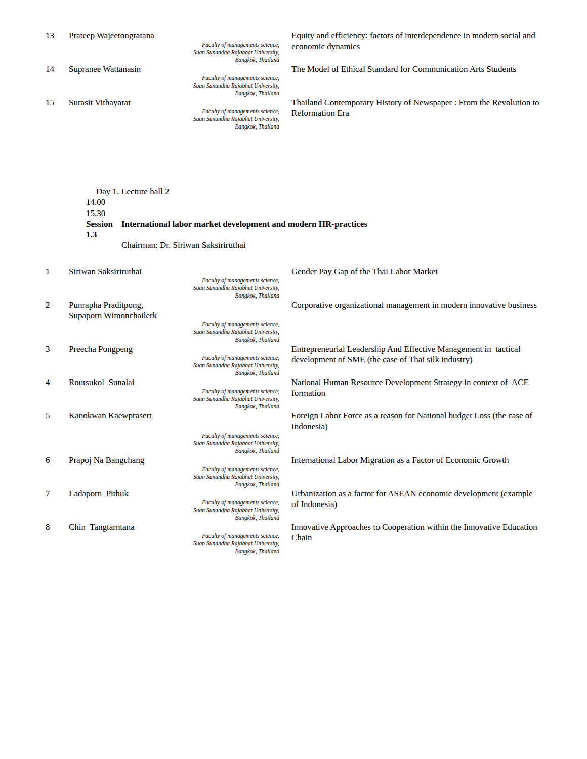| 13 | Prateep Wajeetongratana Faculty of managements science, Suan Sunandha Rajabhat University, Bangkok, Thailand | Equity and efficiency: factors of interdependence in modern social and economic dynamics |
| 14 | Supranee Wattanasin Faculty of managements science, Suan Sunandha Rajabhat University, Bangkok, Thailand | The Model of Ethical Standard for Communication Arts Students |
| 15 | Surasit Vithayarat Faculty of managements science, Suan Sunandha Rajabhat University, Bangkok, Thailand | Thailand Contemporary History of Newspaper : From the Revolution to Reformation Era |
Day 1.
Lecture hall 2
14.00 – 15.30
Session 1.3
International labor market development and modern HR-practices
Chairman: Dr. Siriwan Saksiriruthai
| 1 | Siriwan Saksiriruthai Faculty of managements science, Suan Sunandha Rajabhat University, Bangkok, Thailand | Gender Pay Gap of the Thai Labor Market |
| 2 | Punrapha Praditpong, Supaporn Wimonchailerk Faculty of managements science, Suan Sunandha Rajabhat University, Bangkok, Thailand | Corporative organizational management in modern innovative business |
| 3 | Preecha Pongpeng Faculty of managements science, Suan Sunandha Rajabhat University, Bangkok, Thailand | Entrepreneurial Leadership And Effective Management in tactical development of SME (the case of Thai silk industry) |
| 4 | Routsukol Sunalai Faculty of managements science, Suan Sunandha Rajabhat University, Bangkok, Thailand | National Human Resource Development Strategy in context of ACE formation |
| 5 | Kanokwan Kaewprasert Faculty of managements science, Suan Sunandha Rajabhat University, Bangkok, Thailand | Foreign Labor Force as a reason for National budget Loss (the case of Indonesia) |
| 6 | Prapoj Na Bangchang Faculty of managements science, Suan Sunandha Rajabhat University, Bangkok, Thailand | International Labor Migration as a Factor of Economic Growth |
| 7 | Ladaporn Pithuk Faculty of managements science, Suan Sunandha Rajabhat University, Bangkok, Thailand | Urbanization as a factor for ASEAN economic development (example of Indonesia) |
| 8 | Chin Tangtarntana Faculty of managements science, Suan Sunandha Rajabhat University, Bangkok, Thailand | Innovative Approaches to Cooperation within the Innovative Education Chain |